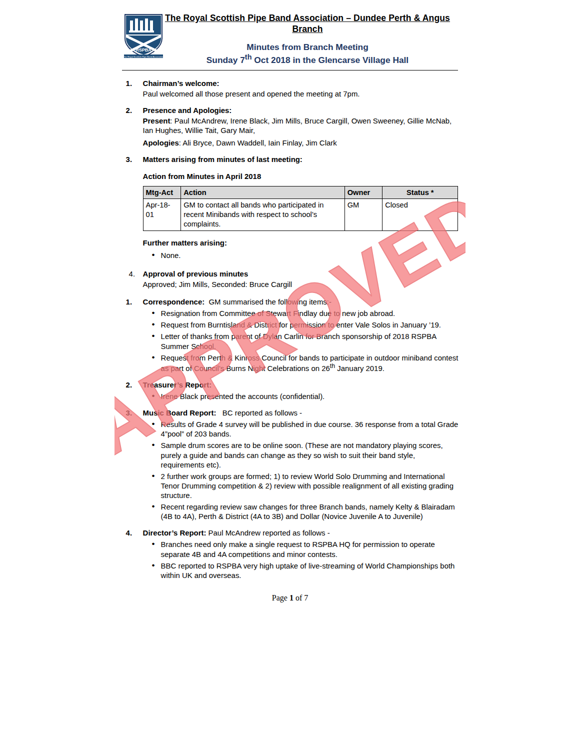APPROVED
The Royal Scottish Pipe Band Association RSPBA
The Royal Scottish Pipe Band Association – Dundee Perth & Angus Branch
Minutes from Branch Meeting
Sunday 7th Oct 2018 in the Glencarse Village Hall
Chairman’s welcome:
Paul welcomed all those present and opened the meeting at 7pm.
Presence and Apologies:
Present: Paul McAndrew, Irene Black, Jim Mills, Bruce Cargill, Owen Sweeney, Gillie McNab, Ian Hughes, Willie Tait, Gary Mair,
Apologies: Ali Bryce, Dawn Waddell, Iain Finlay, Jim Clark
Matters arising from minutes of last meeting:
Action from Minutes in April 2018
| Mtg-Act | Action | Owner | Status * |
| --- | --- | --- | --- |
| Apr-18-01 | GM to contact all bands who participated in recent Minibands with respect to school’s complaints. | GM | Closed |
Further matters arising:
None.
Approval of previous minutes
Approved; Jim Mills, Seconded: Bruce Cargill
Correspondence: GM summarised the following items:-
Resignation from Committee of Stewart Findlay due to new job abroad.
Request from Burntisland & District for permission to enter Vale Solos in January ’19.
Letter of thanks from parent of Dylan Carlin for Branch sponsorship of 2018 RSPBA Summer School.
Request from Perth & Kinross Council for bands to participate in outdoor miniband contest as part of Council’s Burns Night Celebrations on 26th January 2019.
Treasurer’s Report:
Irene Black presented the accounts (confidential).
Music Board Report: BC reported as follows -
Results of Grade 4 survey will be published in due course. 36 response from a total Grade 4”pool” of 203 bands.
Sample drum scores are to be online soon. (These are not mandatory playing scores, purely a guide and bands can change as they so wish to suit their band style, requirements etc).
2 further work groups are formed; 1) to review World Solo Drumming and International Tenor Drumming competition & 2) review with possible realignment of all existing grading structure.
Recent regarding review saw changes for three Branch bands, namely Kelty & Blairadam (4B to 4A), Perth & District (4A to 3B) and Dollar (Novice Juvenile A to Juvenile)
Director’s Report: Paul McAndrew reported as follows -
Branches need only make a single request to RSPBA HQ for permission to operate separate 4B and 4A competitions and minor contests.
BBC reported to RSPBA very high uptake of live-streaming of World Championships both within UK and overseas.
Page 1 of 7